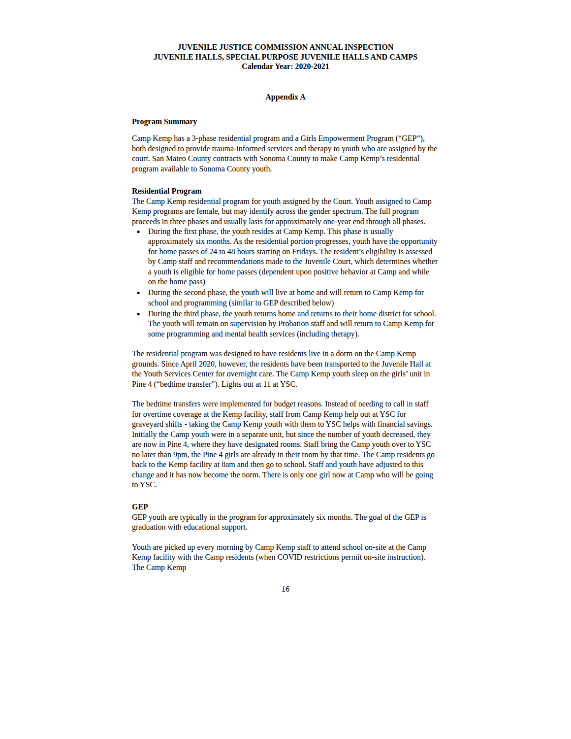JUVENILE JUSTICE COMMISSION ANNUAL INSPECTION
JUVENILE HALLS, SPECIAL PURPOSE JUVENILE HALLS AND CAMPS
Calendar Year: 2020-2021
Appendix A
Program Summary
Camp Kemp has a 3-phase residential program and a Girls Empowerment Program (“GEP”), both designed to provide trauma-informed services and therapy to youth who are assigned by the court. San Mateo County contracts with Sonoma County to make Camp Kemp’s residential program available to Sonoma County youth.
Residential Program
The Camp Kemp residential program for youth assigned by the Court. Youth assigned to Camp Kemp programs are female, but may identify across the gender spectrum. The full program proceeds in three phases and usually lasts for approximately one-year end through all phases.
During the first phase, the youth resides at Camp Kemp. This phase is usually approximately six months. As the residential portion progresses, youth have the opportunity for home passes of 24 to 48 hours starting on Fridays. The resident’s eligibility is assessed by Camp staff and recommendations made to the Juvenile Court, which determines whether a youth is eligible for home passes (dependent upon positive behavior at Camp and while on the home pass)
During the second phase, the youth will live at home and will return to Camp Kemp for school and programming (similar to GEP described below)
During the third phase, the youth returns home and returns to their home district for school. The youth will remain on supervision by Probation staff and will return to Camp Kemp for some programming and mental health services (including therapy).
The residential program was designed to have residents live in a dorm on the Camp Kemp grounds. Since April 2020, however, the residents have been transported to the Juvenile Hall at the Youth Services Center for overnight care. The Camp Kemp youth sleep on the girls’ unit in Pine 4 (“bedtime transfer”). Lights out at 11 at YSC.
The bedtime transfers were implemented for budget reasons. Instead of needing to call in staff for overtime coverage at the Kemp facility, staff from Camp Kemp help out at YSC for graveyard shifts - taking the Camp Kemp youth with them to YSC helps with financial savings. Initially the Camp youth were in a separate unit, but since the number of youth decreased, they are now in Pine 4, where they have designated rooms. Staff bring the Camp youth over to YSC no later than 9pm, the Pine 4 girls are already in their room by that time. The Camp residents go back to the Kemp facility at 8am and then go to school. Staff and youth have adjusted to this change and it has now become the norm. There is only one girl now at Camp who will be going to YSC.
GEP
GEP youth are typically in the program for approximately six months. The goal of the GEP is graduation with educational support.
Youth are picked up every morning by Camp Kemp staff to attend school on-site at the Camp Kemp facility with the Camp residents (when COVID restrictions permit on-site instruction). The Camp Kemp
16